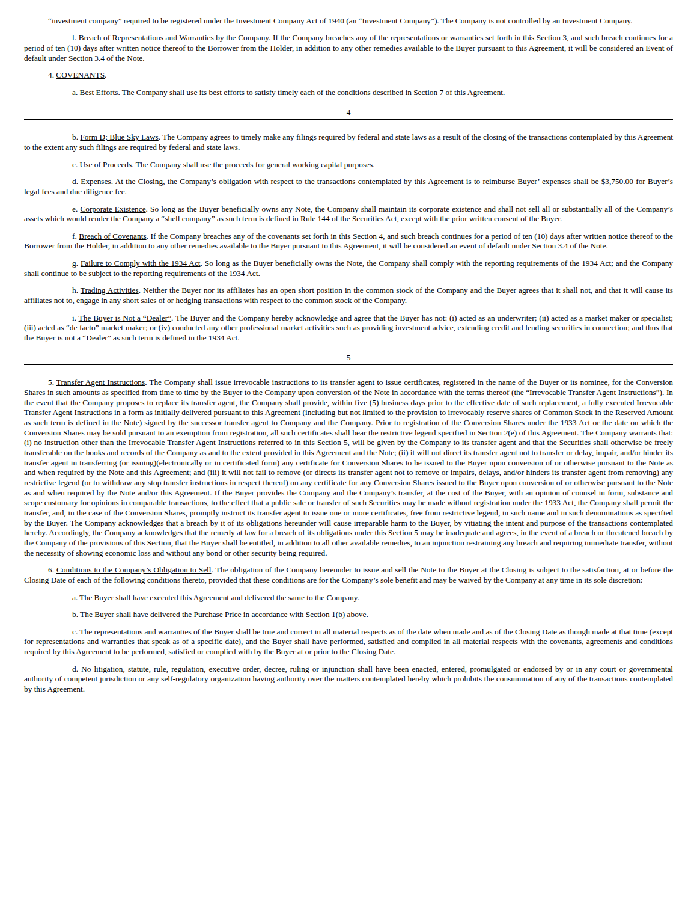“investment company” required to be registered under the Investment Company Act of 1940 (an “Investment Company”). The Company is not controlled by an Investment Company.
l. Breach of Representations and Warranties by the Company. If the Company breaches any of the representations or warranties set forth in this Section 3, and such breach continues for a period of ten (10) days after written notice thereof to the Borrower from the Holder, in addition to any other remedies available to the Buyer pursuant to this Agreement, it will be considered an Event of default under Section 3.4 of the Note.
4. COVENANTS.
a. Best Efforts. The Company shall use its best efforts to satisfy timely each of the conditions described in Section 7 of this Agreement.
4
b. Form D; Blue Sky Laws. The Company agrees to timely make any filings required by federal and state laws as a result of the closing of the transactions contemplated by this Agreement to the extent any such filings are required by federal and state laws.
c. Use of Proceeds. The Company shall use the proceeds for general working capital purposes.
d. Expenses. At the Closing, the Company’s obligation with respect to the transactions contemplated by this Agreement is to reimburse Buyer’ expenses shall be $3,750.00 for Buyer’s legal fees and due diligence fee.
e. Corporate Existence. So long as the Buyer beneficially owns any Note, the Company shall maintain its corporate existence and shall not sell all or substantially all of the Company’s assets which would render the Company a “shell company” as such term is defined in Rule 144 of the Securities Act, except with the prior written consent of the Buyer.
f. Breach of Covenants. If the Company breaches any of the covenants set forth in this Section 4, and such breach continues for a period of ten (10) days after written notice thereof to the Borrower from the Holder, in addition to any other remedies available to the Buyer pursuant to this Agreement, it will be considered an event of default under Section 3.4 of the Note.
g. Failure to Comply with the 1934 Act. So long as the Buyer beneficially owns the Note, the Company shall comply with the reporting requirements of the 1934 Act; and the Company shall continue to be subject to the reporting requirements of the 1934 Act.
h. Trading Activities. Neither the Buyer nor its affiliates has an open short position in the common stock of the Company and the Buyer agrees that it shall not, and that it will cause its affiliates not to, engage in any short sales of or hedging transactions with respect to the common stock of the Company.
i. The Buyer is Not a “Dealer”. The Buyer and the Company hereby acknowledge and agree that the Buyer has not: (i) acted as an underwriter; (ii) acted as a market maker or specialist; (iii) acted as “de facto” market maker; or (iv) conducted any other professional market activities such as providing investment advice, extending credit and lending securities in connection; and thus that the Buyer is not a “Dealer” as such term is defined in the 1934 Act.
5
5. Transfer Agent Instructions. The Company shall issue irrevocable instructions to its transfer agent to issue certificates, registered in the name of the Buyer or its nominee, for the Conversion Shares in such amounts as specified from time to time by the Buyer to the Company upon conversion of the Note in accordance with the terms thereof (the “Irrevocable Transfer Agent Instructions”). In the event that the Company proposes to replace its transfer agent, the Company shall provide, within five (5) business days prior to the effective date of such replacement, a fully executed Irrevocable Transfer Agent Instructions in a form as initially delivered pursuant to this Agreement (including but not limited to the provision to irrevocably reserve shares of Common Stock in the Reserved Amount as such term is defined in the Note) signed by the successor transfer agent to Company and the Company. Prior to registration of the Conversion Shares under the 1933 Act or the date on which the Conversion Shares may be sold pursuant to an exemption from registration, all such certificates shall bear the restrictive legend specified in Section 2(e) of this Agreement. The Company warrants that: (i) no instruction other than the Irrevocable Transfer Agent Instructions referred to in this Section 5, will be given by the Company to its transfer agent and that the Securities shall otherwise be freely transferable on the books and records of the Company as and to the extent provided in this Agreement and the Note; (ii) it will not direct its transfer agent not to transfer or delay, impair, and/or hinder its transfer agent in transferring (or issuing)(electronically or in certificated form) any certificate for Conversion Shares to be issued to the Buyer upon conversion of or otherwise pursuant to the Note as and when required by the Note and this Agreement; and (iii) it will not fail to remove (or directs its transfer agent not to remove or impairs, delays, and/or hinders its transfer agent from removing) any restrictive legend (or to withdraw any stop transfer instructions in respect thereof) on any certificate for any Conversion Shares issued to the Buyer upon conversion of or otherwise pursuant to the Note as and when required by the Note and/or this Agreement. If the Buyer provides the Company and the Company’s transfer, at the cost of the Buyer, with an opinion of counsel in form, substance and scope customary for opinions in comparable transactions, to the effect that a public sale or transfer of such Securities may be made without registration under the 1933 Act, the Company shall permit the transfer, and, in the case of the Conversion Shares, promptly instruct its transfer agent to issue one or more certificates, free from restrictive legend, in such name and in such denominations as specified by the Buyer. The Company acknowledges that a breach by it of its obligations hereunder will cause irreparable harm to the Buyer, by vitiating the intent and purpose of the transactions contemplated hereby. Accordingly, the Company acknowledges that the remedy at law for a breach of its obligations under this Section 5 may be inadequate and agrees, in the event of a breach or threatened breach by the Company of the provisions of this Section, that the Buyer shall be entitled, in addition to all other available remedies, to an injunction restraining any breach and requiring immediate transfer, without the necessity of showing economic loss and without any bond or other security being required.
6. Conditions to the Company’s Obligation to Sell. The obligation of the Company hereunder to issue and sell the Note to the Buyer at the Closing is subject to the satisfaction, at or before the Closing Date of each of the following conditions thereto, provided that these conditions are for the Company’s sole benefit and may be waived by the Company at any time in its sole discretion:
a. The Buyer shall have executed this Agreement and delivered the same to the Company.
b. The Buyer shall have delivered the Purchase Price in accordance with Section 1(b) above.
c. The representations and warranties of the Buyer shall be true and correct in all material respects as of the date when made and as of the Closing Date as though made at that time (except for representations and warranties that speak as of a specific date), and the Buyer shall have performed, satisfied and complied in all material respects with the covenants, agreements and conditions required by this Agreement to be performed, satisfied or complied with by the Buyer at or prior to the Closing Date.
d. No litigation, statute, rule, regulation, executive order, decree, ruling or injunction shall have been enacted, entered, promulgated or endorsed by or in any court or governmental authority of competent jurisdiction or any self-regulatory organization having authority over the matters contemplated hereby which prohibits the consummation of any of the transactions contemplated by this Agreement.